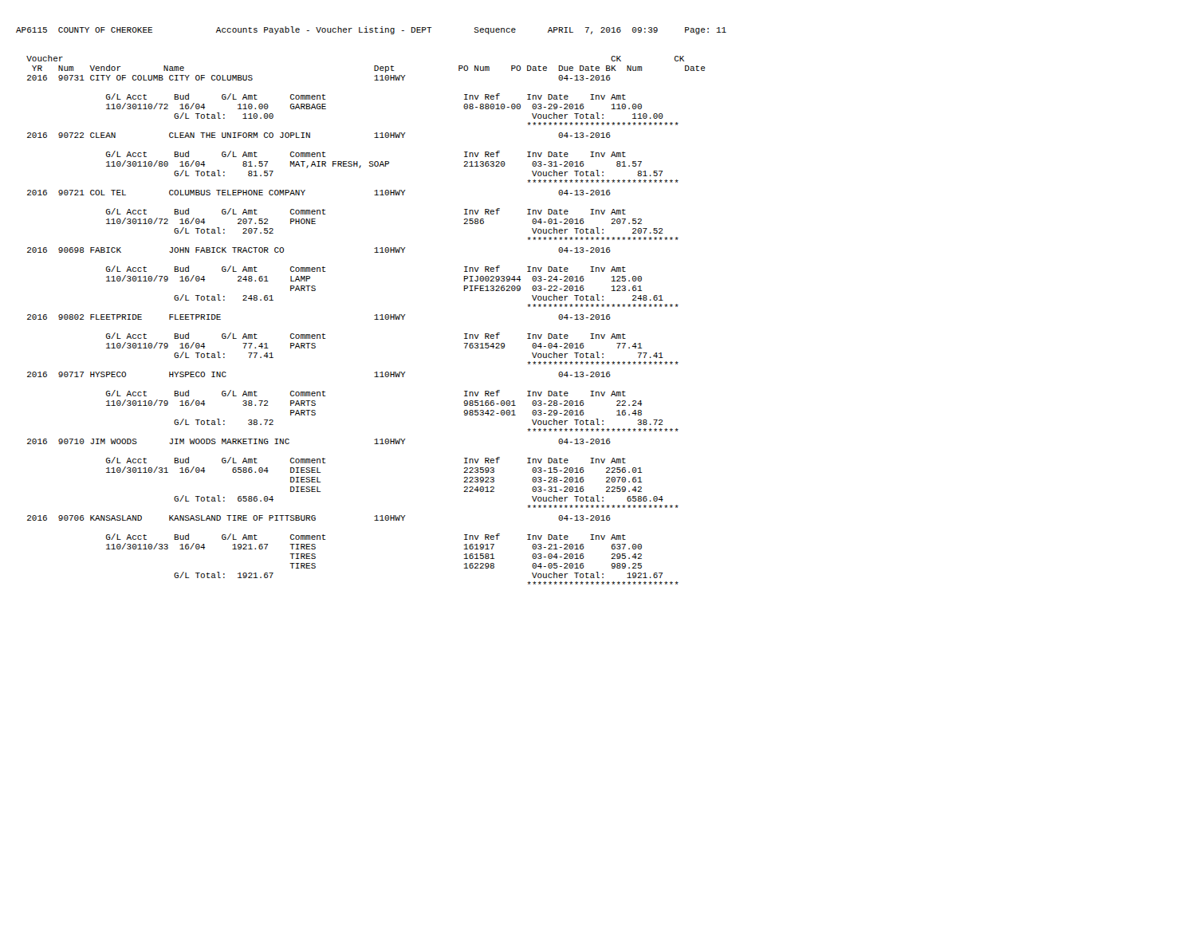AP6115 COUNTY OF CHEROKEE Accounts Payable - Voucher Listing - DEPT Sequence APRIL 7, 2016 09:39 Page: 11 Voucher CK CK YR Num Vendor Name Dept PO Num PO Date Due Date BK Num Date 2016 90731 CITY OF COLUMB CITY OF COLUMBUS 110HWY 04-13-2016 G/L Acct Bud G/L Amt Comment Inv Ref Inv Date Inv Amt 110/30110/72 16/04 110.00 GARBAGE 08-88010-00 03-29-2016 110.00 G/L Total: 110.00 Voucher Total: 110.00 ***************************** 2016 90722 CLEAN CLEAN THE UNIFORM CO JOPLIN 110HWY 04-13-2016 G/L Acct Bud G/L Amt Comment Inv Ref Inv Date Inv Amt 110/30110/80 16/04 81.57 MAT,AIR FRESH, SOAP 21136320 03-31-2016 81.57 G/L Total: 81.57 Voucher Total: 81.57 ***************************** 2016 90721 COL TEL COLUMBUS TELEPHONE COMPANY 110HWY 04-13-2016 G/L Acct Bud G/L Amt Comment Inv Ref Inv Date Inv Amt 110/30110/72 16/04 207.52 PHONE 2586 04-01-2016 207.52 G/L Total: 207.52 Voucher Total: 207.52 ***************************** 2016 90698 FABICK JOHN FABICK TRACTOR CO 110HWY 04-13-2016 G/L Acct Bud G/L Amt Comment Inv Ref Inv Date Inv Amt 110/30110/79 16/04 248.61 LAMP PIJ00293944 03-24-2016 125.00 PARTS PIFE1326209 03-22-2016 123.61 G/L Total: 248.61 Voucher Total: 248.61 ***************************** 2016 90802 FLEETPRIDE FLEETPRIDE 110HWY 04-13-2016 G/L Acct Bud G/L Amt Comment Inv Ref Inv Date Inv Amt 110/30110/79 16/04 77.41 PARTS 76315429 04-04-2016 77.41 G/L Total: 77.41 Voucher Total: 77.41 ***************************** 2016 90717 HYSPECO HYSPECO INC 110HWY 04-13-2016 G/L Acct Bud G/L Amt Comment Inv Ref Inv Date Inv Amt 110/30110/79 16/04 38.72 PARTS 985166-001 03-28-2016 22.24 PARTS 985342-001 03-29-2016 16.48 G/L Total: 38.72 Voucher Total: 38.72 ***************************** 2016 90710 JIM WOODS JIM WOODS MARKETING INC 110HWY 04-13-2016 G/L Acct Bud G/L Amt Comment Inv Ref Inv Date Inv Amt 110/30110/31 16/04 6586.04 DIESEL 223593 03-15-2016 2256.01 DIESEL 223923 03-28-2016 2070.61 DIESEL 224012 03-31-2016 2259.42 G/L Total: 6586.04 Voucher Total: 6586.04 ***************************** 2016 90706 KANSASLAND KANSASLAND TIRE OF PITTSBURG 110HWY 04-13-2016 G/L Acct Bud G/L Amt Comment Inv Ref Inv Date Inv Amt 110/30110/33 16/04 1921.67 TIRES 161917 03-21-2016 637.00 TIRES 161581 03-04-2016 295.42 TIRES 162298 04-05-2016 989.25 G/L Total: 1921.67 Voucher Total: 1921.67 *****************************